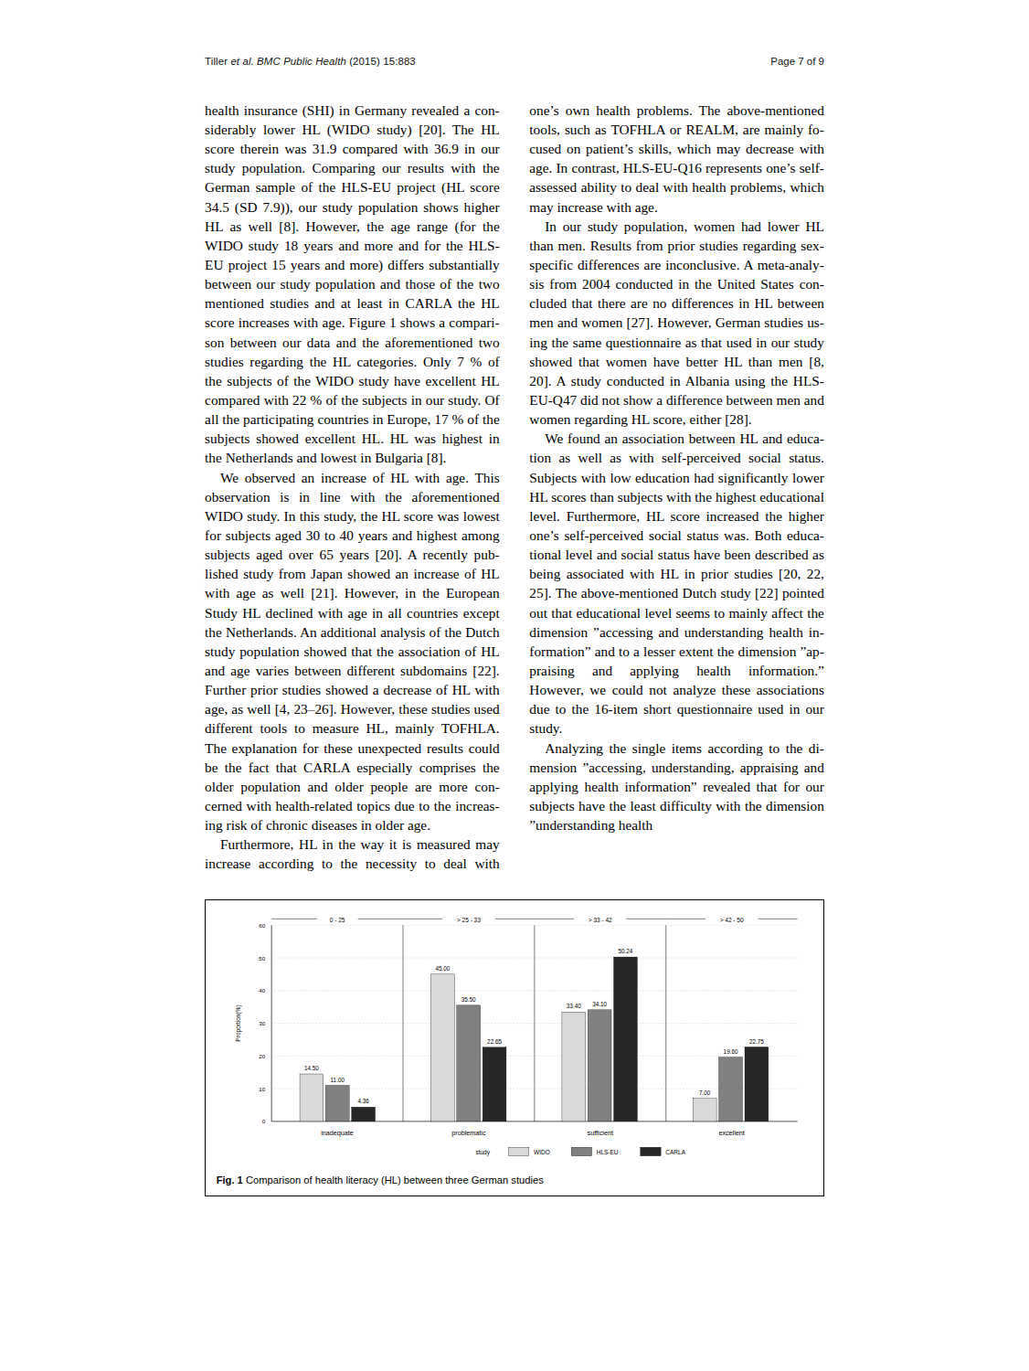Tiller et al. BMC Public Health (2015) 15:883
Page 7 of 9
health insurance (SHI) in Germany revealed a considerably lower HL (WIDO study) [20]. The HL score therein was 31.9 compared with 36.9 in our study population. Comparing our results with the German sample of the HLS-EU project (HL score 34.5 (SD 7.9)), our study population shows higher HL as well [8]. However, the age range (for the WIDO study 18 years and more and for the HLS-EU project 15 years and more) differs substantially between our study population and those of the two mentioned studies and at least in CARLA the HL score increases with age. Figure 1 shows a comparison between our data and the aforementioned two studies regarding the HL categories. Only 7 % of the subjects of the WIDO study have excellent HL compared with 22 % of the subjects in our study. Of all the participating countries in Europe, 17 % of the subjects showed excellent HL. HL was highest in the Netherlands and lowest in Bulgaria [8].
We observed an increase of HL with age. This observation is in line with the aforementioned WIDO study. In this study, the HL score was lowest for subjects aged 30 to 40 years and highest among subjects aged over 65 years [20]. A recently published study from Japan showed an increase of HL with age as well [21]. However, in the European Study HL declined with age in all countries except the Netherlands. An additional analysis of the Dutch study population showed that the association of HL and age varies between different subdomains [22]. Further prior studies showed a decrease of HL with age, as well [4, 23–26]. However, these studies used different tools to measure HL, mainly TOFHLA. The explanation for these unexpected results could be the fact that CARLA especially comprises the older population and older people are more concerned with health-related topics due to the increasing risk of chronic diseases in older age.
Furthermore, HL in the way it is measured may increase according to the necessity to deal with one’s own health problems. The above-mentioned tools, such as TOFHLA or REALM, are mainly focused on patient’s skills, which may decrease with age. In contrast, HLS-EU-Q16 represents one’s self-assessed ability to deal with health problems, which may increase with age.
In our study population, women had lower HL than men. Results from prior studies regarding sex-specific differences are inconclusive. A meta-analysis from 2004 conducted in the United States concluded that there are no differences in HL between men and women [27]. However, German studies using the same questionnaire as that used in our study showed that women have better HL than men [8, 20]. A study conducted in Albania using the HLS-EU-Q47 did not show a difference between men and women regarding HL score, either [28].
We found an association between HL and education as well as with self-perceived social status. Subjects with low education had significantly lower HL scores than subjects with the highest educational level. Furthermore, HL score increased the higher one’s self-perceived social status was. Both educational level and social status have been described as being associated with HL in prior studies [20, 22, 25]. The above-mentioned Dutch study [22] pointed out that educational level seems to mainly affect the dimension ”accessing and understanding health information” and to a lesser extent the dimension ”appraising and applying health information.” However, we could not analyze these associations due to the 16-item short questionnaire used in our study.
Analyzing the single items according to the dimension ”accessing, understanding, appraising and applying health information” revealed that for our subjects have the least difficulty with the dimension ”understanding health
60 50 40 30 20 10 0 Proportion(%) 0 - 25 > 25 - 33 > 33 - 42 > 42 - 50 14.50 11.00 4.36 45.00 35.50 22.65 33.40 34.10 50.24 7.00 19.60 22.75 inadequate problematic sufficient excellent study WIDO HLS-EU CARLA
Fig. 1 Comparison of health literacy (HL) between three German studies